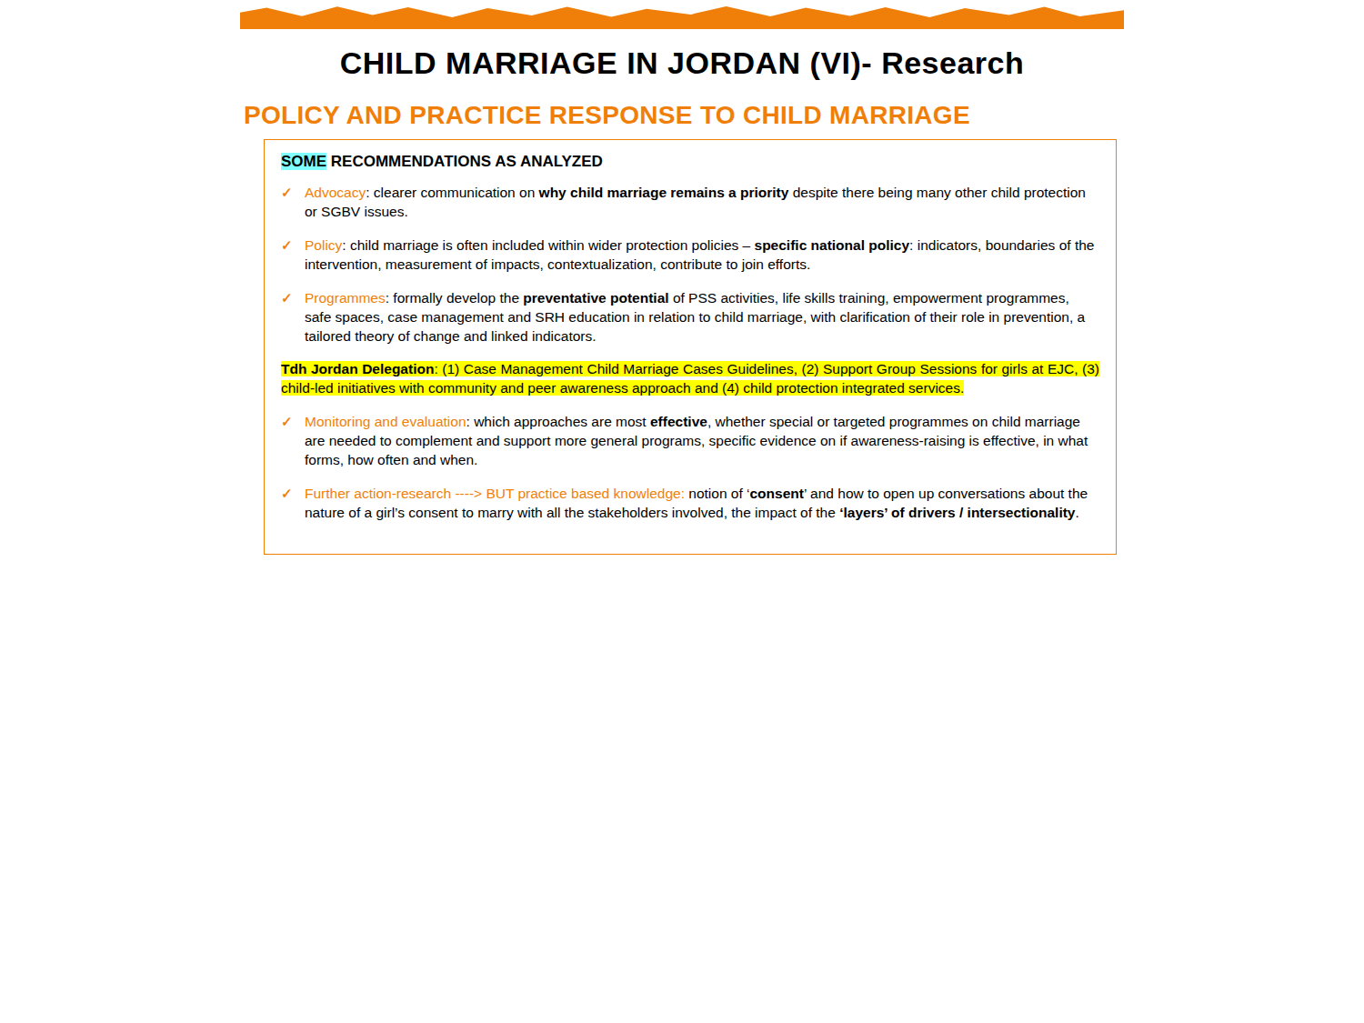CHILD MARRIAGE IN JORDAN (VI)- Research
POLICY AND PRACTICE RESPONSE TO CHILD MARRIAGE
SOME RECOMMENDATIONS AS ANALYZED
Advocacy: clearer communication on why child marriage remains a priority despite there being many other child protection or SGBV issues.
Policy: child marriage is often included within wider protection policies – specific national policy: indicators, boundaries of the intervention, measurement of impacts, contextualization, contribute to join efforts.
Programmes: formally develop the preventative potential of PSS activities, life skills training, empowerment programmes, safe spaces, case management and SRH education in relation to child marriage, with clarification of their role in prevention, a tailored theory of change and linked indicators.
Tdh Jordan Delegation: (1) Case Management Child Marriage Cases Guidelines, (2) Support Group Sessions for girls at EJC, (3) child-led initiatives with community and peer awareness approach and (4) child protection integrated services.
Monitoring and evaluation: which approaches are most effective, whether special or targeted programmes on child marriage are needed to complement and support more general programs, specific evidence on if awareness-raising is effective, in what forms, how often and when.
Further action-research ----> BUT practice based knowledge: notion of ‘consent’ and how to open up conversations about the nature of a girl’s consent to marry with all the stakeholders involved, the impact of the ‘layers’ of drivers / intersectionality.